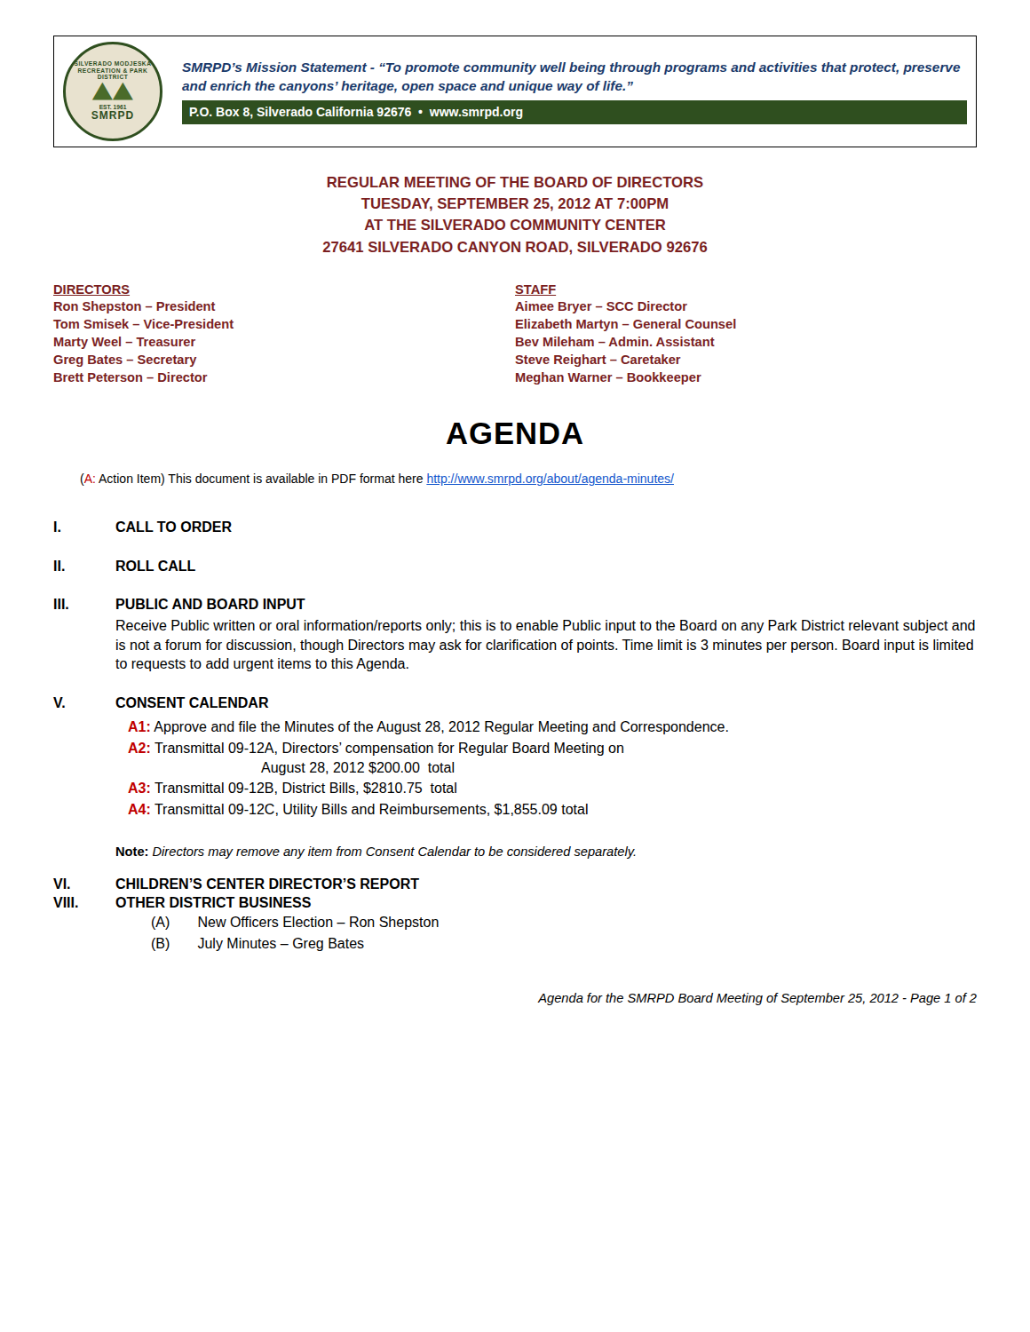SILVERADO MODJESKA RECREATION & PARK DISTRICT
⛰⛰
EST. 1961
SMRPD
SMRPD’s Mission Statement - “To promote community well being through programs and activities that protect, preserve and enrich the canyons’ heritage, open space and unique way of life.”
P.O. Box 8, Silverado California 92676 • www.smrpd.org
REGULAR MEETING OF THE BOARD OF DIRECTORS
TUESDAY, SEPTEMBER 25, 2012 AT 7:00PM
AT THE SILVERADO COMMUNITY CENTER
27641 SILVERADO CANYON ROAD, SILVERADO 92676
| DIRECTORS | STAFF |
| Ron Shepston – President | Aimee Bryer – SCC Director |
| Tom Smisek – Vice-President | Elizabeth Martyn – General Counsel |
| Marty Weel – Treasurer | Bev Mileham – Admin. Assistant |
| Greg Bates – Secretary | Steve Reighart – Caretaker |
| Brett Peterson – Director | Meghan Warner – Bookkeeper |
AGENDA
(A: Action Item) This document is available in PDF format here http://www.smrpd.org/about/agenda-minutes/
I.
CALL TO ORDER
II.
ROLL CALL
III.
PUBLIC AND BOARD INPUT
Receive Public written or oral information/reports only; this is to enable Public input to the Board on any Park District relevant subject and is not a forum for discussion, though Directors may ask for clarification of points. Time limit is 3 minutes per person. Board input is limited to requests to add urgent items to this Agenda.
V.
CONSENT CALENDAR
A1: Approve and file the Minutes of the August 28, 2012 Regular Meeting and Correspondence.
A2: Transmittal 09-12A, Directors’ compensation for Regular Board Meeting on August 28, 2012 $200.00 total
A3: Transmittal 09-12B, District Bills, $2810.75 total
A4: Transmittal 09-12C, Utility Bills and Reimbursements, $1,855.09 total
Note: Directors may remove any item from Consent Calendar to be considered separately.
VI.
CHILDREN’S CENTER DIRECTOR’S REPORT
VIII.
OTHER DISTRICT BUSINESS
(A) New Officers Election – Ron Shepston
(B) July Minutes – Greg Bates
Agenda for the SMRPD Board Meeting of September 25, 2012 - Page 1 of 2